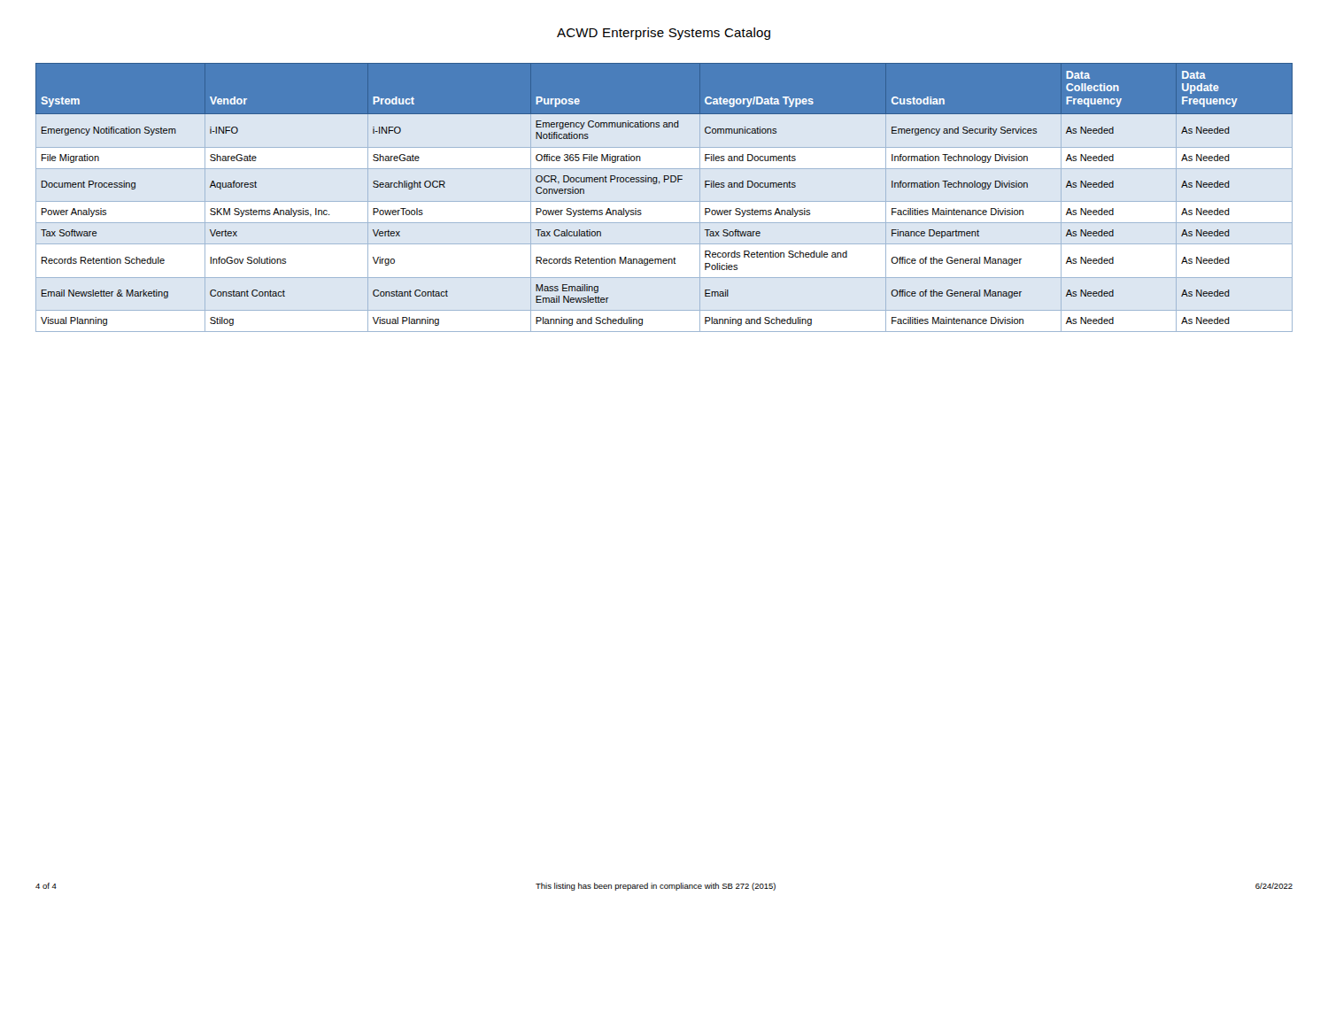ACWD Enterprise Systems Catalog
| System | Vendor | Product | Purpose | Category/Data Types | Custodian | Data Collection Frequency | Data Update Frequency |
| --- | --- | --- | --- | --- | --- | --- | --- |
| Emergency Notification System | i-INFO | i-INFO | Emergency Communications and Notifications | Communications | Emergency and Security Services | As Needed | As Needed |
| File Migration | ShareGate | ShareGate | Office 365 File Migration | Files and Documents | Information Technology Division | As Needed | As Needed |
| Document Processing | Aquaforest | Searchlight OCR | OCR, Document Processing, PDF Conversion | Files and Documents | Information Technology Division | As Needed | As Needed |
| Power Analysis | SKM Systems Analysis, Inc. | PowerTools | Power Systems Analysis | Power Systems Analysis | Facilities Maintenance Division | As Needed | As Needed |
| Tax Software | Vertex | Vertex | Tax Calculation | Tax Software | Finance Department | As Needed | As Needed |
| Records Retention Schedule | InfoGov Solutions | Virgo | Records Retention Management | Records Retention Schedule and Policies | Office of the General Manager | As Needed | As Needed |
| Email Newsletter & Marketing | Constant Contact | Constant Contact | Mass Emailing Email Newsletter | Email | Office of the General Manager | As Needed | As Needed |
| Visual Planning | Stilog | Visual Planning | Planning and Scheduling | Planning and Scheduling | Facilities Maintenance Division | As Needed | As Needed |
4 of 4
This listing has been prepared in compliance with SB 272 (2015)
6/24/2022